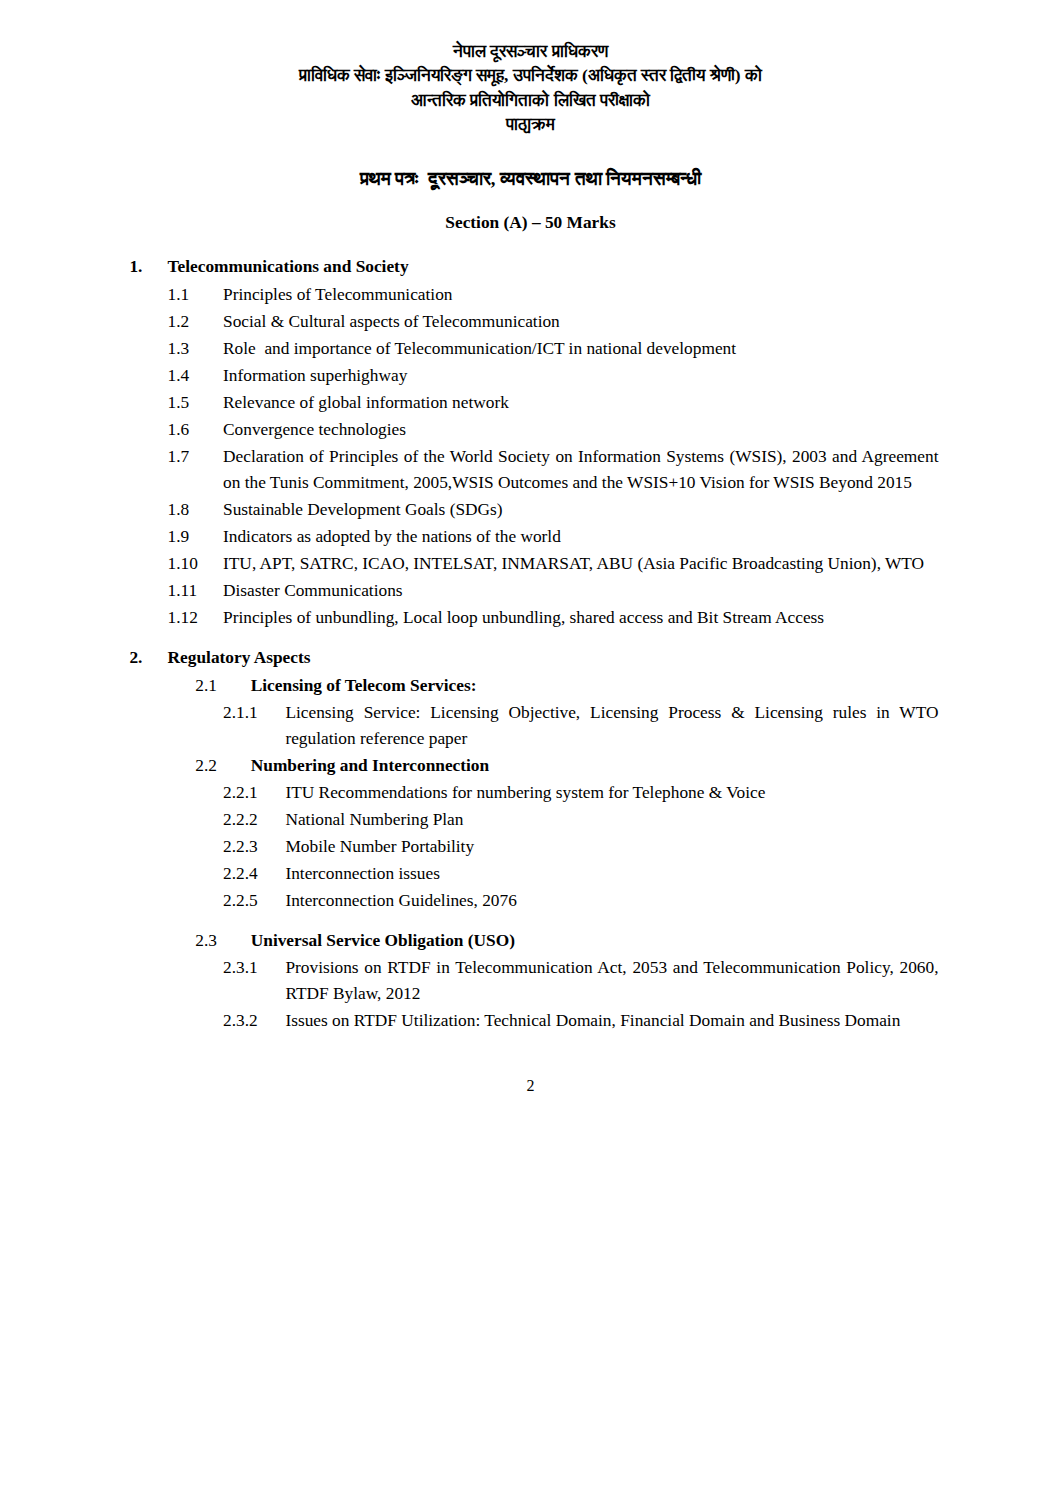नेपाल दूरसञ्चार प्राधिकरण
प्राविधिक सेवाः इञ्जिनियरिङ्ग समूह, उपनिर्देशक (अधिकृत स्तर द्वितीय श्रेणी) को
आन्तरिक प्रतियोगिताको लिखित परीक्षाको
पाठ्यक्रम
प्रथम पत्रः दूरसञ्चार, व्यवस्थापन तथा नियमनसम्बन्धी
Section (A) – 50 Marks
Telecommunications and Society
1.1 Principles of Telecommunication
1.2 Social & Cultural aspects of Telecommunication
1.3 Role and importance of Telecommunication/ICT in national development
1.4 Information superhighway
1.5 Relevance of global information network
1.6 Convergence technologies
1.7 Declaration of Principles of the World Society on Information Systems (WSIS), 2003 and Agreement on the Tunis Commitment, 2005,WSIS Outcomes and the WSIS+10 Vision for WSIS Beyond 2015
1.8 Sustainable Development Goals (SDGs)
1.9 Indicators as adopted by the nations of the world
1.10 ITU, APT, SATRC, ICAO, INTELSAT, INMARSAT, ABU (Asia Pacific Broadcasting Union), WTO
1.11 Disaster Communications
1.12 Principles of unbundling, Local loop unbundling, shared access and Bit Stream Access
Regulatory Aspects
2.1 Licensing of Telecom Services:
2.1.1 Licensing Service: Licensing Objective, Licensing Process & Licensing rules in WTO regulation reference paper
2.2 Numbering and Interconnection
2.2.1 ITU Recommendations for numbering system for Telephone & Voice
2.2.2 National Numbering Plan
2.2.3 Mobile Number Portability
2.2.4 Interconnection issues
2.2.5 Interconnection Guidelines, 2076
2.3 Universal Service Obligation (USO)
2.3.1 Provisions on RTDF in Telecommunication Act, 2053 and Telecommunication Policy, 2060, RTDF Bylaw, 2012
2.3.2 Issues on RTDF Utilization: Technical Domain, Financial Domain and Business Domain
2